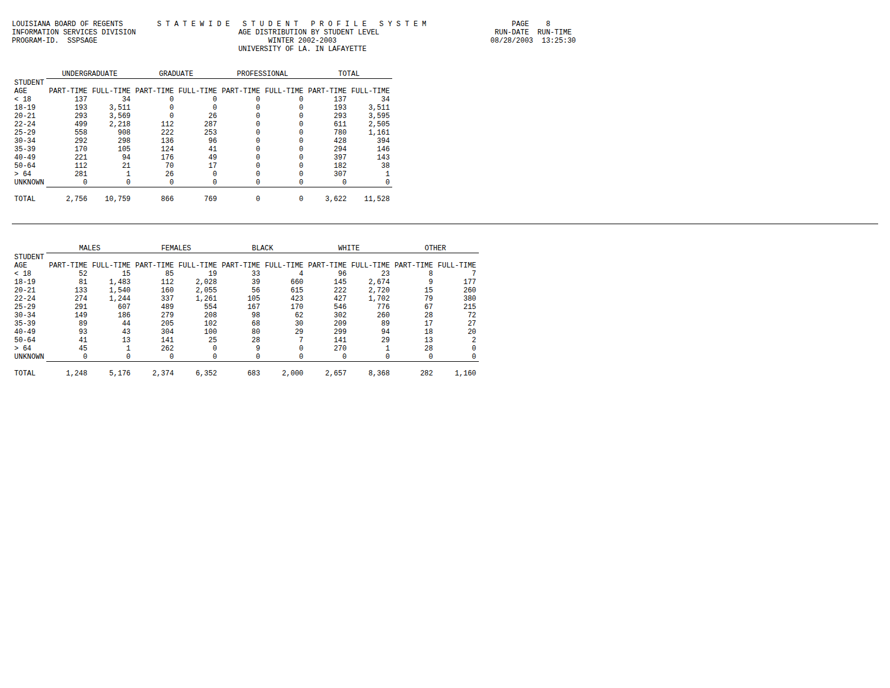LOUISIANA BOARD OF REGENTS S T A T E W I D E S T U D E N T P R O F I L E S Y S T E M PAGE 8 INFORMATION SERVICES DIVISION AGE DISTRIBUTION BY STUDENT LEVEL RUN-DATE RUN-TIME PROGRAM-ID. SSPSAGE WINTER 2002-2003 08/28/2003 13:25:30 UNIVERSITY OF LA. IN LAFAYETTE
| | UNDERGRADUATE | GRADUATE | PROFESSIONAL | TOTAL |
| --- | --- | --- | --- | --- |
| STUDENT | | | | |
| AGE | PART-TIME | FULL-TIME | PART-TIME | FULL-TIME | PART-TIME | FULL-TIME | PART-TIME | FULL-TIME |
| < 18 | 137 | 34 | 0 | 0 | 0 | 0 | 137 | 34 |
| 18-19 | 193 | 3,511 | 0 | 0 | 0 | 0 | 193 | 3,511 |
| 20-21 | 293 | 3,569 | 0 | 26 | 0 | 0 | 293 | 3,595 |
| 22-24 | 499 | 2,218 | 112 | 287 | 0 | 0 | 611 | 2,505 |
| 25-29 | 558 | 908 | 222 | 253 | 0 | 0 | 780 | 1,161 |
| 30-34 | 292 | 298 | 136 | 96 | 0 | 0 | 428 | 394 |
| 35-39 | 170 | 105 | 124 | 41 | 0 | 0 | 294 | 146 |
| 40-49 | 221 | 94 | 176 | 49 | 0 | 0 | 397 | 143 |
| 50-64 | 112 | 21 | 70 | 17 | 0 | 0 | 182 | 38 |
| > 64 | 281 | 1 | 26 | 0 | 0 | 0 | 307 | 1 |
| UNKNOWN | 0 | 0 | 0 | 0 | 0 | 0 | 0 | 0 |
| TOTAL | 2,756 | 10,759 | 866 | 769 | 0 | 0 | 3,622 | 11,528 |
| | MALES | FEMALES | BLACK | WHITE | OTHER |
| --- | --- | --- | --- | --- | --- |
| STUDENT | | | | | |
| AGE | PART-TIME | FULL-TIME | PART-TIME | FULL-TIME | PART-TIME | FULL-TIME | PART-TIME | FULL-TIME | PART-TIME | FULL-TIME |
| < 18 | 52 | 15 | 85 | 19 | 33 | 4 | 96 | 23 | 8 | 7 |
| 18-19 | 81 | 1,483 | 112 | 2,028 | 39 | 660 | 145 | 2,674 | 9 | 177 |
| 20-21 | 133 | 1,540 | 160 | 2,055 | 56 | 615 | 222 | 2,720 | 15 | 260 |
| 22-24 | 274 | 1,244 | 337 | 1,261 | 105 | 423 | 427 | 1,702 | 79 | 380 |
| 25-29 | 291 | 607 | 489 | 554 | 167 | 170 | 546 | 776 | 67 | 215 |
| 30-34 | 149 | 186 | 279 | 208 | 98 | 62 | 302 | 260 | 28 | 72 |
| 35-39 | 89 | 44 | 205 | 102 | 68 | 30 | 209 | 89 | 17 | 27 |
| 40-49 | 93 | 43 | 304 | 100 | 80 | 29 | 299 | 94 | 18 | 20 |
| 50-64 | 41 | 13 | 141 | 25 | 28 | 7 | 141 | 29 | 13 | 2 |
| > 64 | 45 | 1 | 262 | 0 | 9 | 0 | 270 | 1 | 28 | 0 |
| UNKNOWN | 0 | 0 | 0 | 0 | 0 | 0 | 0 | 0 | 0 | 0 |
| TOTAL | 1,248 | 5,176 | 2,374 | 6,352 | 683 | 2,000 | 2,657 | 8,368 | 282 | 1,160 |